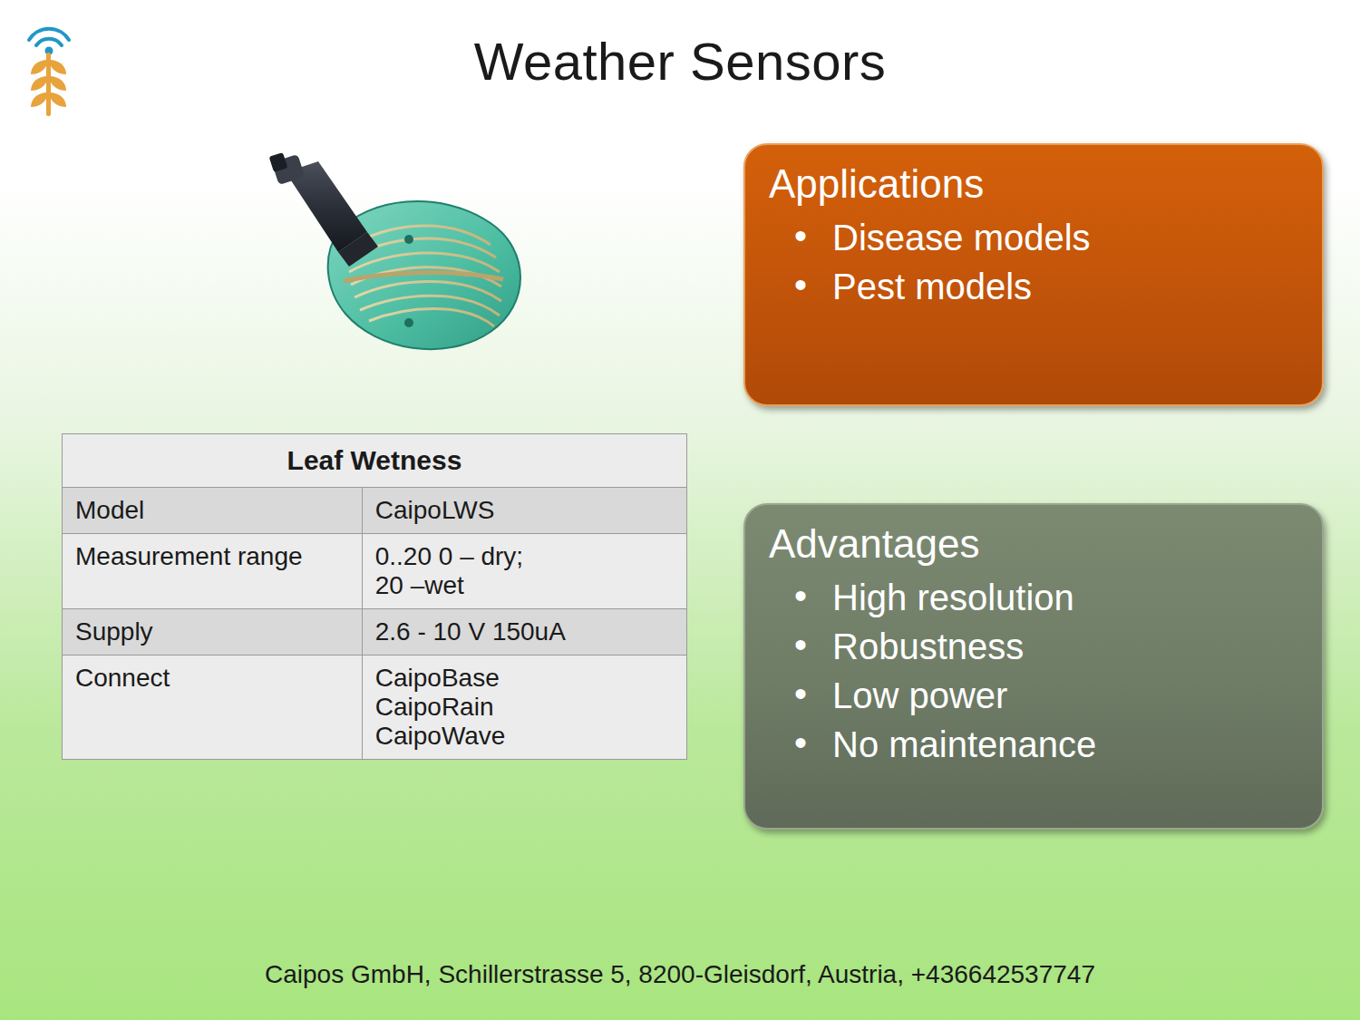Weather Sensors
Applications
Disease models
Pest models
Advantages
High resolution
Robustness
Low power
No maintenance
| Leaf Wetness |
| --- |
| Model | CaipoLWS |
| Measurement range | 0..20 0 – dry; 20 –wet |
| Supply | 2.6 - 10 V 150uA |
| Connect | CaipoBase CaipoRain CaipoWave |
Caipos GmbH, Schillerstrasse 5, 8200-Gleisdorf, Austria, +436642537747